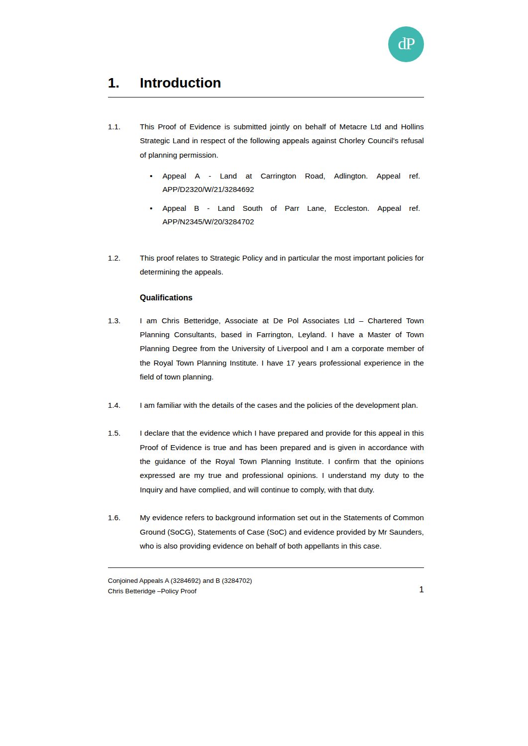dP
1. Introduction
1.1. This Proof of Evidence is submitted jointly on behalf of Metacre Ltd and Hollins Strategic Land in respect of the following appeals against Chorley Council's refusal of planning permission.
•Appeal A - Land at Carrington Road, Adlington. Appeal ref. APP/D2320/W/21/3284692
•Appeal B - Land South of Parr Lane, Eccleston. Appeal ref. APP/N2345/W/20/3284702
1.2. This proof relates to Strategic Policy and in particular the most important policies for determining the appeals.
Qualifications
1.3. I am Chris Betteridge, Associate at De Pol Associates Ltd – Chartered Town Planning Consultants, based in Farrington, Leyland. I have a Master of Town Planning Degree from the University of Liverpool and I am a corporate member of the Royal Town Planning Institute. I have 17 years professional experience in the field of town planning.
1.4. I am familiar with the details of the cases and the policies of the development plan.
1.5. I declare that the evidence which I have prepared and provide for this appeal in this Proof of Evidence is true and has been prepared and is given in accordance with the guidance of the Royal Town Planning Institute. I confirm that the opinions expressed are my true and professional opinions. I understand my duty to the Inquiry and have complied, and will continue to comply, with that duty.
1.6. My evidence refers to background information set out in the Statements of Common Ground (SoCG), Statements of Case (SoC) and evidence provided by Mr Saunders, who is also providing evidence on behalf of both appellants in this case.
Conjoined Appeals A (3284692) and B (3284702)
Chris Betteridge –Policy Proof
1